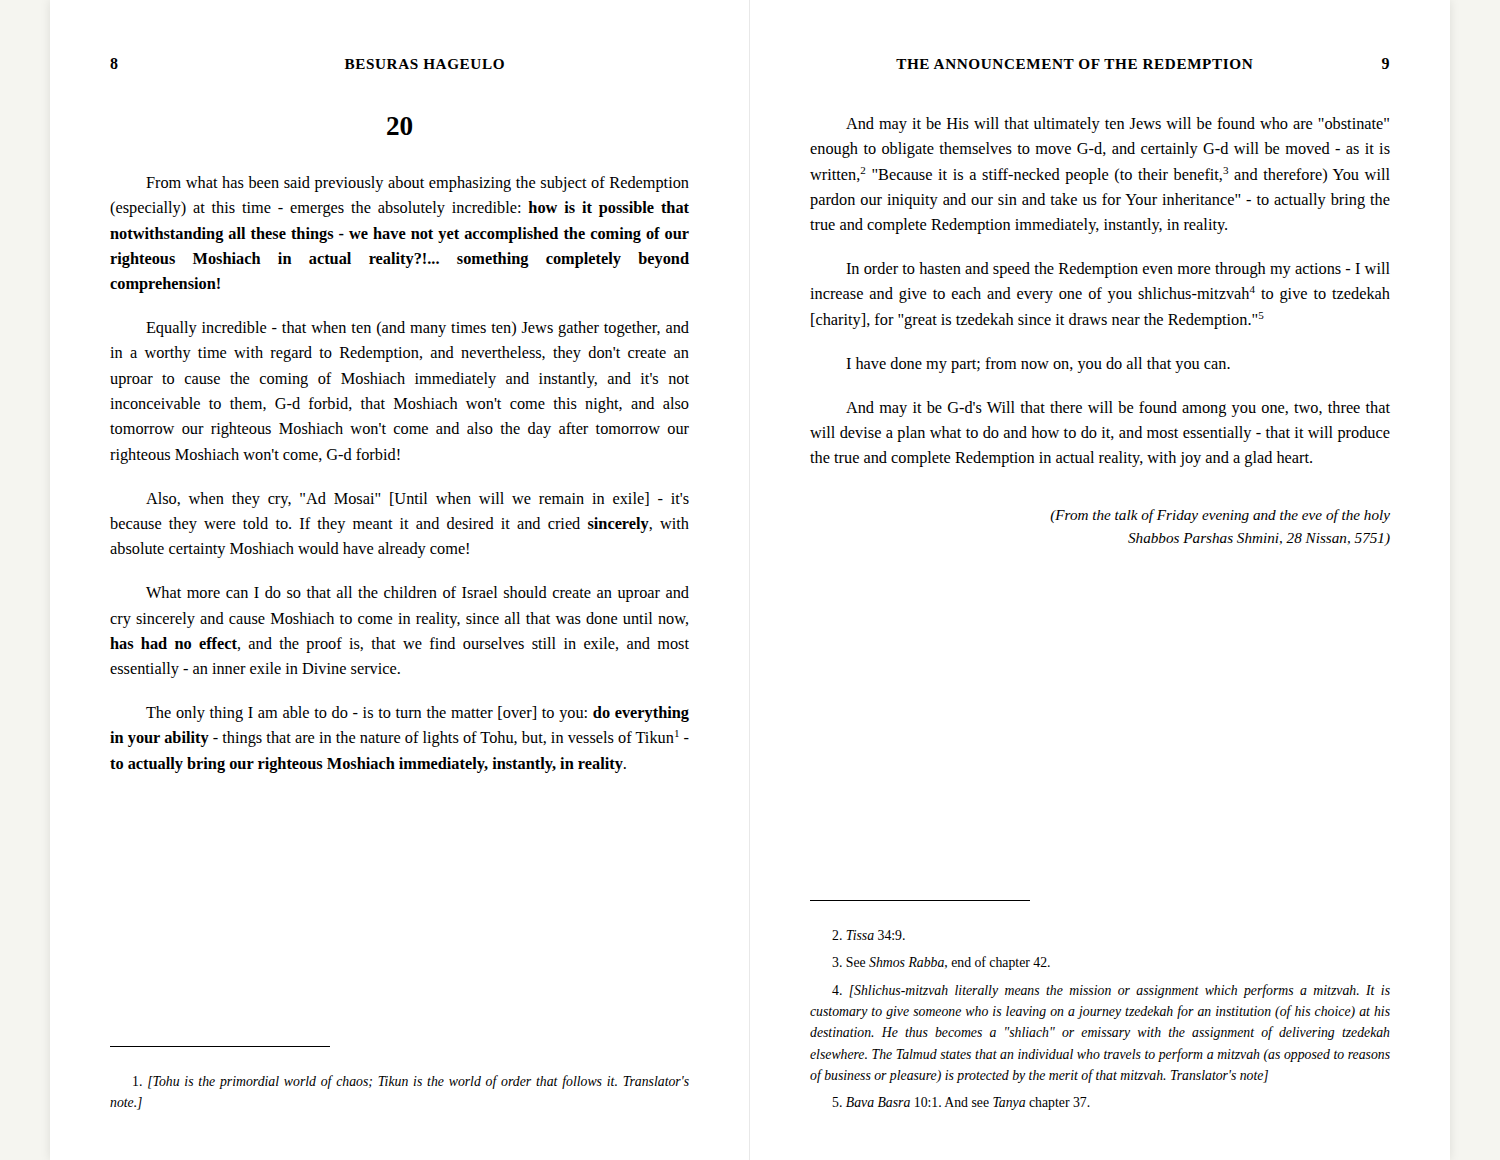8 BESURAS HAGEULO
20
From what has been said previously about emphasizing the subject of Redemption (especially) at this time - emerges the absolutely incredible: how is it possible that notwithstanding all these things - we have not yet accomplished the coming of our righteous Moshiach in actual reality?!... something completely beyond comprehension!
Equally incredible - that when ten (and many times ten) Jews gather together, and in a worthy time with regard to Redemption, and nevertheless, they don't create an uproar to cause the coming of Moshiach immediately and instantly, and it's not inconceivable to them, G-d forbid, that Moshiach won't come this night, and also tomorrow our righteous Moshiach won't come and also the day after tomorrow our righteous Moshiach won't come, G-d forbid!
Also, when they cry, "Ad Mosai" [Until when will we remain in exile] - it's because they were told to. If they meant it and desired it and cried sincerely, with absolute certainty Moshiach would have already come!
What more can I do so that all the children of Israel should create an uproar and cry sincerely and cause Moshiach to come in reality, since all that was done until now, has had no effect, and the proof is, that we find ourselves still in exile, and most essentially - an inner exile in Divine service.
The only thing I am able to do - is to turn the matter [over] to you: do everything in your ability - things that are in the nature of lights of Tohu, but, in vessels of Tikun1 - to actually bring our righteous Moshiach immediately, instantly, in reality.
1. [Tohu is the primordial world of chaos; Tikun is the world of order that follows it. Translator's note.]
THE ANNOUNCEMENT OF THE REDEMPTION 9
And may it be His will that ultimately ten Jews will be found who are "obstinate" enough to obligate themselves to move G-d, and certainly G-d will be moved - as it is written,2 "Because it is a stiff-necked people (to their benefit,3 and therefore) You will pardon our iniquity and our sin and take us for Your inheritance" - to actually bring the true and complete Redemption immediately, instantly, in reality.
In order to hasten and speed the Redemption even more through my actions - I will increase and give to each and every one of you shlichus-mitzvah4 to give to tzedekah [charity], for "great is tzedekah since it draws near the Redemption."5
I have done my part; from now on, you do all that you can.
And may it be G-d's Will that there will be found among you one, two, three that will devise a plan what to do and how to do it, and most essentially - that it will produce the true and complete Redemption in actual reality, with joy and a glad heart.
(From the talk of Friday evening and the eve of the holy
Shabbos Parshas Shmini, 28 Nissan, 5751)
2. Tissa 34:9.
3. See Shmos Rabba, end of chapter 42.
4. [Shlichus-mitzvah literally means the mission or assignment which performs a mitzvah. It is customary to give someone who is leaving on a journey tzedekah for an institution (of his choice) at his destination. He thus becomes a "shliach" or emissary with the assignment of delivering tzedekah elsewhere. The Talmud states that an individual who travels to perform a mitzvah (as opposed to reasons of business or pleasure) is protected by the merit of that mitzvah. Translator's note]
5. Bava Basra 10:1. And see Tanya chapter 37.